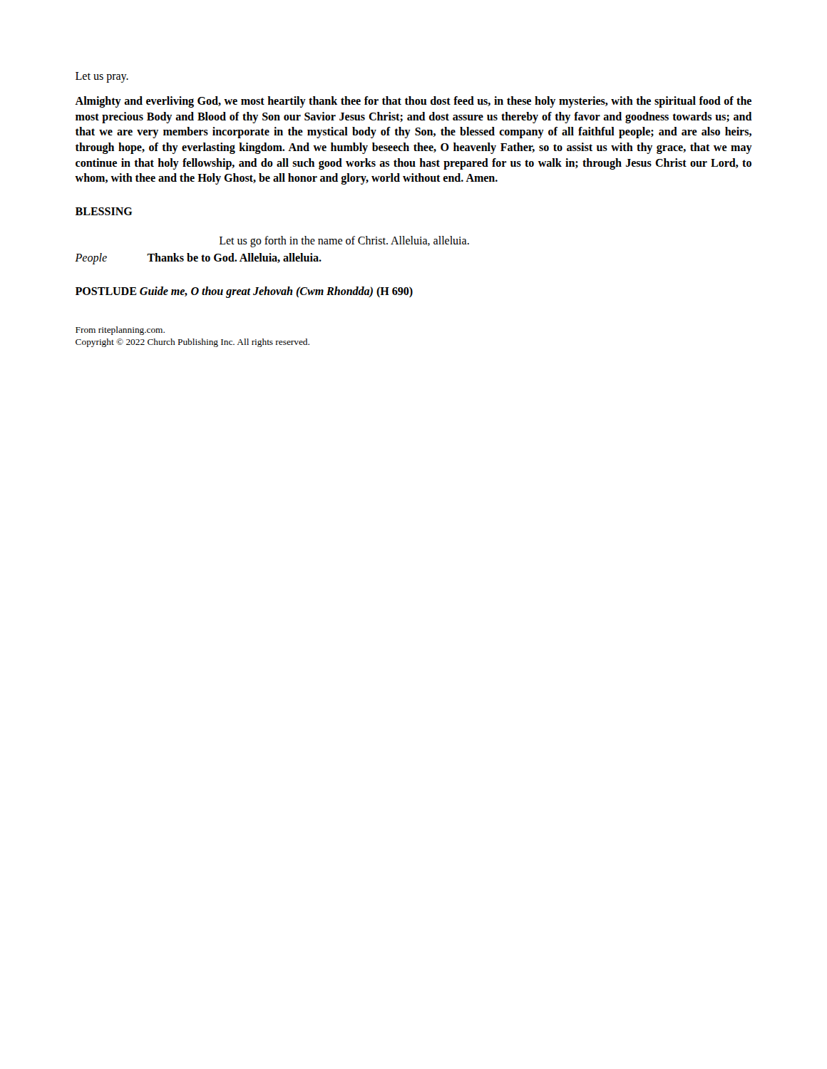Let us pray.
Almighty and everliving God, we most heartily thank thee for that thou dost feed us, in these holy mysteries, with the spiritual food of the most precious Body and Blood of thy Son our Savior Jesus Christ; and dost assure us thereby of thy favor and goodness towards us; and that we are very members incorporate in the mystical body of thy Son, the blessed company of all faithful people; and are also heirs, through hope, of thy everlasting kingdom. And we humbly beseech thee, O heavenly Father, so to assist us with thy grace, that we may continue in that holy fellowship, and do all such good works as thou hast prepared for us to walk in; through Jesus Christ our Lord, to whom, with thee and the Holy Ghost, be all honor and glory, world without end. Amen.
BLESSING
Let us go forth in the name of Christ. Alleluia, alleluia.
People Thanks be to God. Alleluia, alleluia.
POSTLUDE Guide me, O thou great Jehovah (Cwm Rhondda) (H 690)
From riteplanning.com.
Copyright © 2022 Church Publishing Inc. All rights reserved.